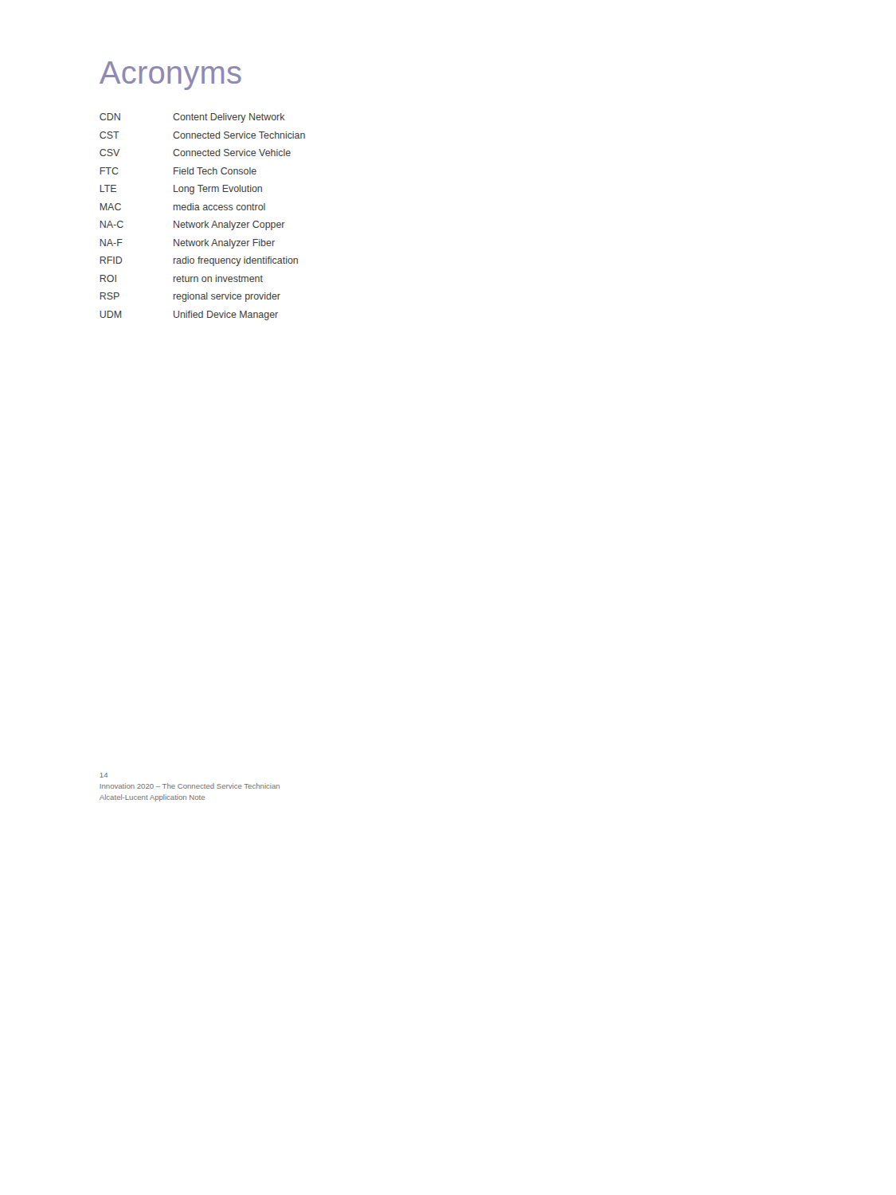Acronyms
| CDN | Content Delivery Network |
| CST | Connected Service Technician |
| CSV | Connected Service Vehicle |
| FTC | Field Tech Console |
| LTE | Long Term Evolution |
| MAC | media access control |
| NA-C | Network Analyzer Copper |
| NA-F | Network Analyzer Fiber |
| RFID | radio frequency identification |
| ROI | return on investment |
| RSP | regional service provider |
| UDM | Unified Device Manager |
14
Innovation 2020 – The Connected Service Technician
Alcatel-Lucent Application Note